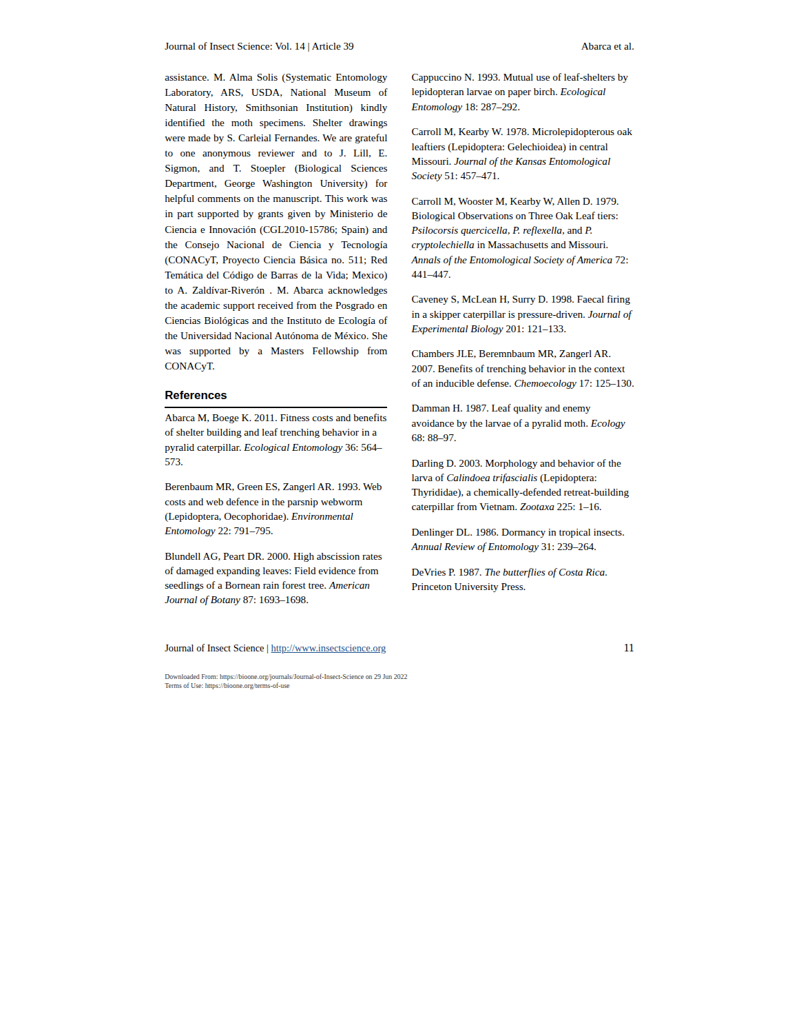Journal of Insect Science: Vol. 14 | Article 39 Abarca et al.
assistance. M. Alma Solis (Systematic Entomology Laboratory, ARS, USDA, National Museum of Natural History, Smithsonian Institution) kindly identified the moth specimens. Shelter drawings were made by S. Carleial Fernandes. We are grateful to one anonymous reviewer and to J. Lill, E. Sigmon, and T. Stoepler (Biological Sciences Department, George Washington University) for helpful comments on the manuscript. This work was in part supported by grants given by Ministerio de Ciencia e Innovación (CGL2010-15786; Spain) and the Consejo Nacional de Ciencia y Tecnología (CONACyT, Proyecto Ciencia Básica no. 511; Red Temática del Código de Barras de la Vida; Mexico) to A. Zaldívar-Riverón . M. Abarca acknowledges the academic support received from the Posgrado en Ciencias Biológicas and the Instituto de Ecología of the Universidad Nacional Autónoma de México. She was supported by a Masters Fellowship from CONACyT.
References
Abarca M, Boege K. 2011. Fitness costs and benefits of shelter building and leaf trenching behavior in a pyralid caterpillar. Ecological Entomology 36: 564–573.
Berenbaum MR, Green ES, Zangerl AR. 1993. Web costs and web defence in the parsnip webworm (Lepidoptera, Oecophoridae). Environmental Entomology 22: 791–795.
Blundell AG, Peart DR. 2000. High abscission rates of damaged expanding leaves: Field evidence from seedlings of a Bornean rain forest tree. American Journal of Botany 87: 1693–1698.
Cappuccino N. 1993. Mutual use of leaf-shelters by lepidopteran larvae on paper birch. Ecological Entomology 18: 287–292.
Carroll M, Kearby W. 1978. Microlepidopterous oak leaftiers (Lepidoptera: Gelechioidea) in central Missouri. Journal of the Kansas Entomological Society 51: 457–471.
Carroll M, Wooster M, Kearby W, Allen D. 1979. Biological Observations on Three Oak Leaf tiers: Psilocorsis quercicella, P. reflexella, and P. cryptolechiella in Massachusetts and Missouri. Annals of the Entomological Society of America 72: 441–447.
Caveney S, McLean H, Surry D. 1998. Faecal firing in a skipper caterpillar is pressure-driven. Journal of Experimental Biology 201: 121–133.
Chambers JLE, Beremnbaum MR, Zangerl AR. 2007. Benefits of trenching behavior in the context of an inducible defense. Chemoecology 17: 125–130.
Damman H. 1987. Leaf quality and enemy avoidance by the larvae of a pyralid moth. Ecology 68: 88–97.
Darling D. 2003. Morphology and behavior of the larva of Calindoea trifascialis (Lepidoptera: Thyrididae), a chemically-defended retreat-building caterpillar from Vietnam. Zootaxa 225: 1–16.
Denlinger DL. 1986. Dormancy in tropical insects. Annual Review of Entomology 31: 239–264.
DeVries P. 1987. The butterflies of Costa Rica. Princeton University Press.
Journal of Insect Science | http://www.insectscience.org 11
Downloaded From: https://bioone.org/journals/Journal-of-Insect-Science on 29 Jun 2022
Terms of Use: https://bioone.org/terms-of-use